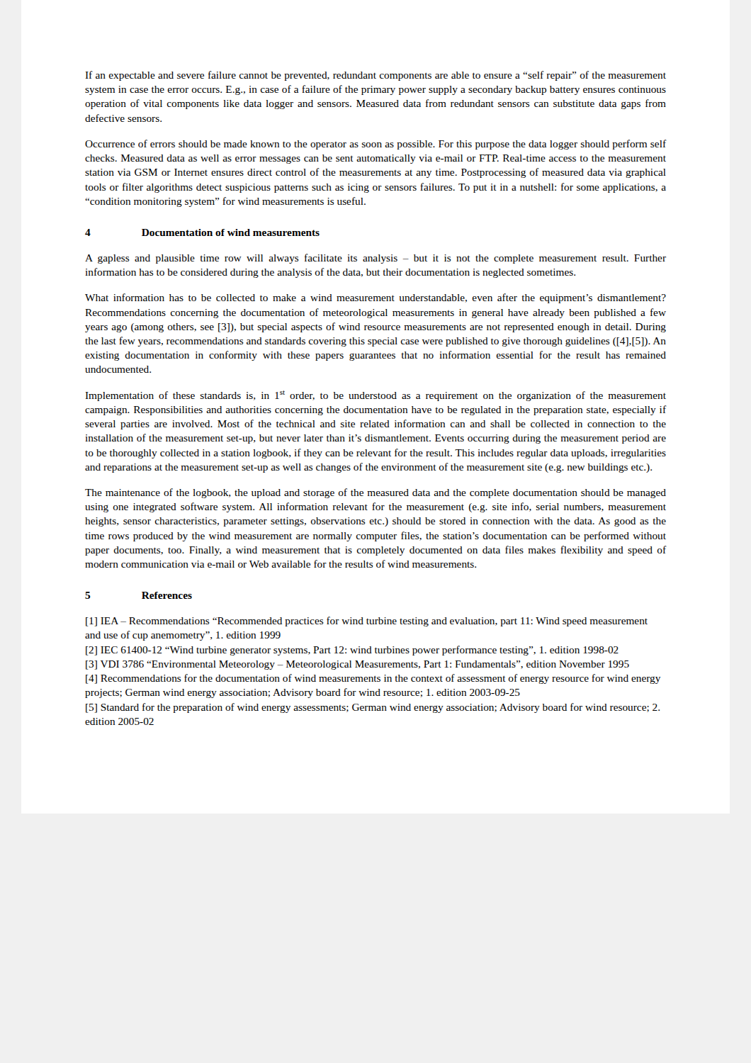If an expectable and severe failure cannot be prevented, redundant components are able to ensure a “self repair” of the measurement system in case the error occurs. E.g., in case of a failure of the primary power supply a secondary backup battery ensures continuous operation of vital components like data logger and sensors. Measured data from redundant sensors can substitute data gaps from defective sensors.
Occurrence of errors should be made known to the operator as soon as possible. For this purpose the data logger should perform self checks. Measured data as well as error messages can be sent automatically via e-mail or FTP. Real-time access to the measurement station via GSM or Internet ensures direct control of the measurements at any time. Postprocessing of measured data via graphical tools or filter algorithms detect suspicious patterns such as icing or sensors failures. To put it in a nutshell: for some applications, a “condition monitoring system” for wind measurements is useful.
4 Documentation of wind measurements
A gapless and plausible time row will always facilitate its analysis – but it is not the complete measurement result. Further information has to be considered during the analysis of the data, but their documentation is neglected sometimes.
What information has to be collected to make a wind measurement understandable, even after the equipment’s dismantlement? Recommendations concerning the documentation of meteorological measurements in general have already been published a few years ago (among others, see [3]), but special aspects of wind resource measurements are not represented enough in detail. During the last few years, recommendations and standards covering this special case were published to give thorough guidelines ([4],[5]). An existing documentation in conformity with these papers guarantees that no information essential for the result has remained undocumented.
Implementation of these standards is, in 1st order, to be understood as a requirement on the organization of the measurement campaign. Responsibilities and authorities concerning the documentation have to be regulated in the preparation state, especially if several parties are involved. Most of the technical and site related information can and shall be collected in connection to the installation of the measurement set-up, but never later than it’s dismantlement. Events occurring during the measurement period are to be thoroughly collected in a station logbook, if they can be relevant for the result. This includes regular data uploads, irregularities and reparations at the measurement set-up as well as changes of the environment of the measurement site (e.g. new buildings etc.).
The maintenance of the logbook, the upload and storage of the measured data and the complete documentation should be managed using one integrated software system. All information relevant for the measurement (e.g. site info, serial numbers, measurement heights, sensor characteristics, parameter settings, observations etc.) should be stored in connection with the data. As good as the time rows produced by the wind measurement are normally computer files, the station’s documentation can be performed without paper documents, too. Finally, a wind measurement that is completely documented on data files makes flexibility and speed of modern communication via e-mail or Web available for the results of wind measurements.
5 References
[1] IEA – Recommendations “Recommended practices for wind turbine testing and evaluation, part 11: Wind speed measurement and use of cup anemometry”, 1. edition 1999
[2] IEC 61400-12 “Wind turbine generator systems, Part 12: wind turbines power performance testing”, 1. edition 1998-02
[3] VDI 3786 “Environmental Meteorology – Meteorological Measurements, Part 1: Fundamentals”, edition November 1995
[4] Recommendations for the documentation of wind measurements in the context of assessment of energy resource for wind energy projects; German wind energy association; Advisory board for wind resource; 1. edition 2003-09-25
[5] Standard for the preparation of wind energy assessments; German wind energy association; Advisory board for wind resource; 2. edition 2005-02